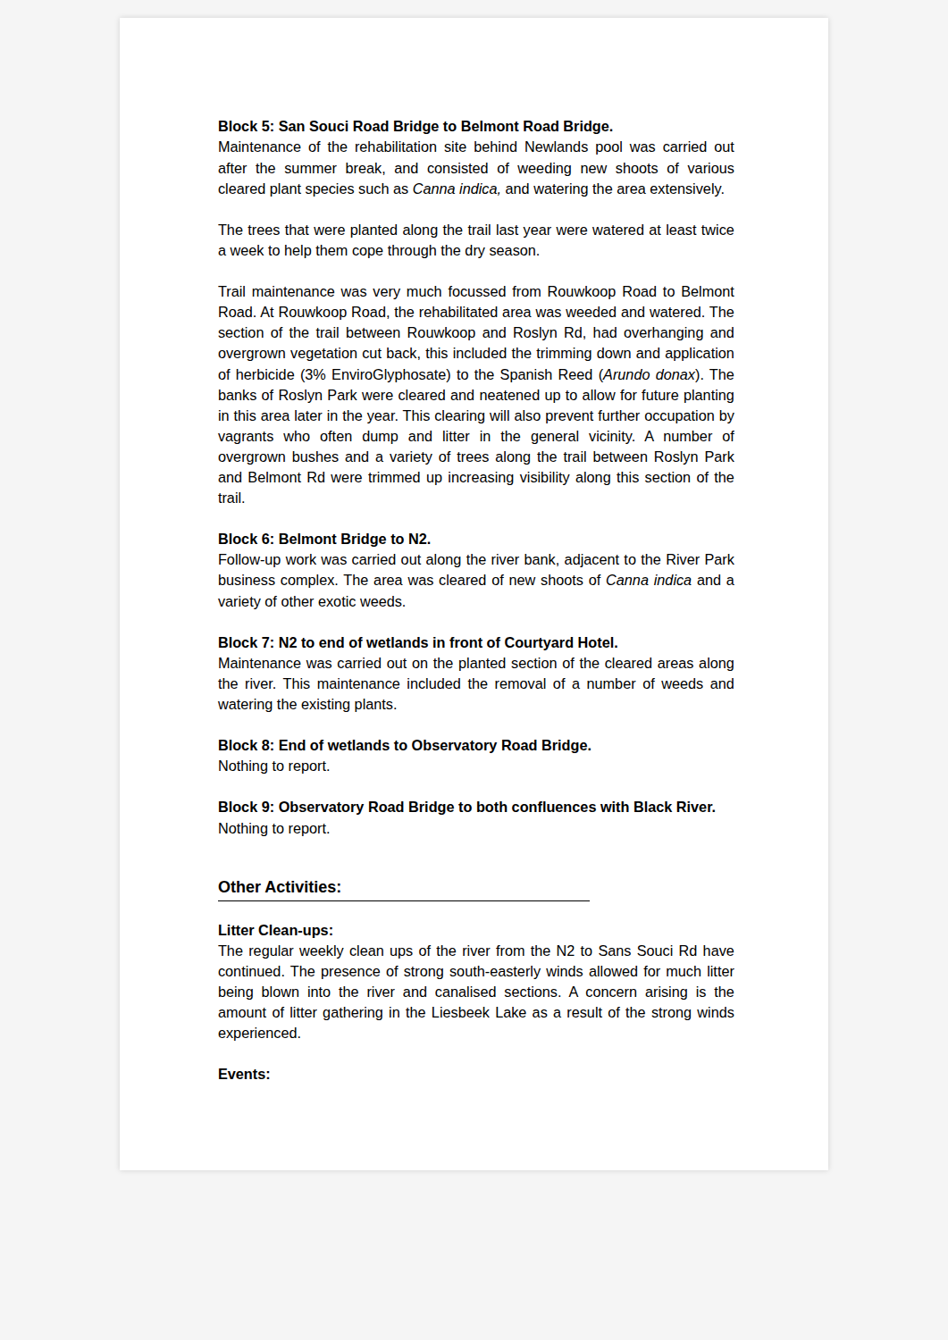Block 5: San Souci Road Bridge to Belmont Road Bridge.
Maintenance of the rehabilitation site behind Newlands pool was carried out after the summer break, and consisted of weeding new shoots of various cleared plant species such as Canna indica, and watering the area extensively.
The trees that were planted along the trail last year were watered at least twice a week to help them cope through the dry season.
Trail maintenance was very much focussed from Rouwkoop Road to Belmont Road. At Rouwkoop Road, the rehabilitated area was weeded and watered. The section of the trail between Rouwkoop and Roslyn Rd, had overhanging and overgrown vegetation cut back, this included the trimming down and application of herbicide (3% EnviroGlyphosate) to the Spanish Reed (Arundo donax). The banks of Roslyn Park were cleared and neatened up to allow for future planting in this area later in the year. This clearing will also prevent further occupation by vagrants who often dump and litter in the general vicinity. A number of overgrown bushes and a variety of trees along the trail between Roslyn Park and Belmont Rd were trimmed up increasing visibility along this section of the trail.
Block 6: Belmont Bridge to N2.
Follow-up work was carried out along the river bank, adjacent to the River Park business complex. The area was cleared of new shoots of Canna indica and a variety of other exotic weeds.
Block 7: N2 to end of wetlands in front of Courtyard Hotel.
Maintenance was carried out on the planted section of the cleared areas along the river. This maintenance included the removal of a number of weeds and watering the existing plants.
Block 8: End of wetlands to Observatory Road Bridge.
Nothing to report.
Block 9: Observatory Road Bridge to both confluences with Black River.
Nothing to report.
Other Activities:
Litter Clean-ups:
The regular weekly clean ups of the river from the N2 to Sans Souci Rd have continued. The presence of strong south-easterly winds allowed for much litter being blown into the river and canalised sections. A concern arising is the amount of litter gathering in the Liesbeek Lake as a result of the strong winds experienced.
Events: